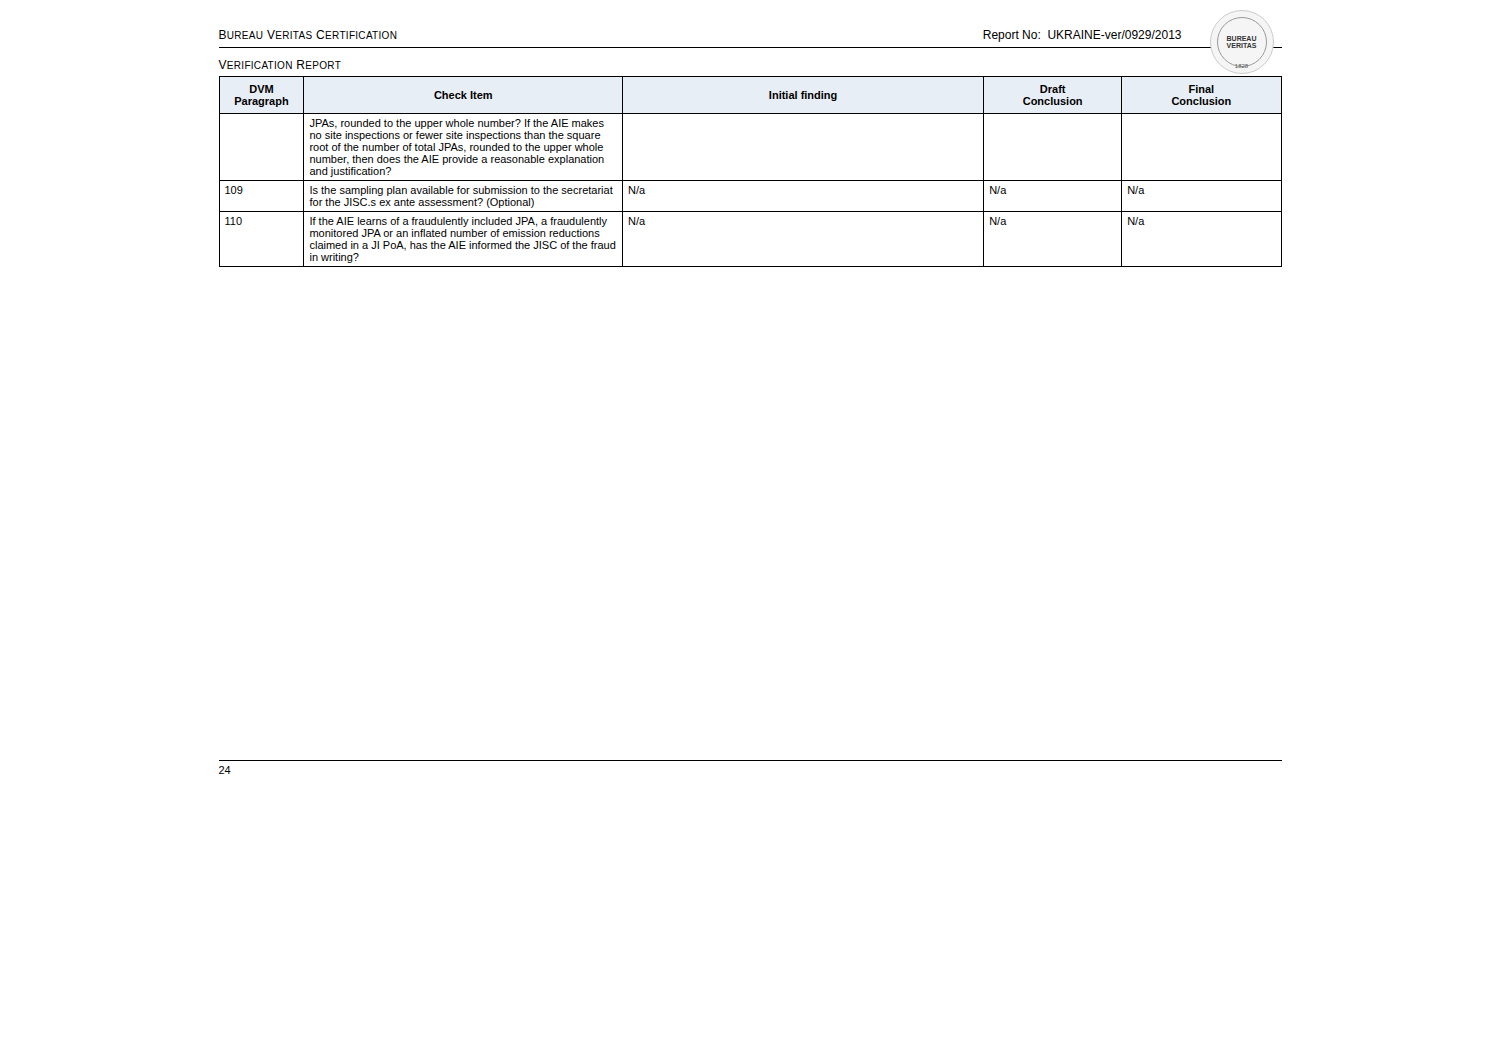BUREAU VERITAS CERTIFICATION
Report No: UKRAINE-ver/0929/2013
BUREAU
VERITAS
1828
VERIFICATION REPORT
| DVM Paragraph | Check Item | Initial finding | Draft Conclusion | Final Conclusion |
| --- | --- | --- | --- | --- |
| | JPAs, rounded to the upper whole number? If the AIE makes no site inspections or fewer site inspections than the square root of the number of total JPAs, rounded to the upper whole number, then does the AIE provide a reasonable explanation and justification? | | | |
| 109 | Is the sampling plan available for submission to the secretariat for the JISC.s ex ante assessment? (Optional) | N/a | N/a | N/a |
| 110 | If the AIE learns of a fraudulently included JPA, a fraudulently monitored JPA or an inflated number of emission reductions claimed in a JI PoA, has the AIE informed the JISC of the fraud in writing? | N/a | N/a | N/a |
24